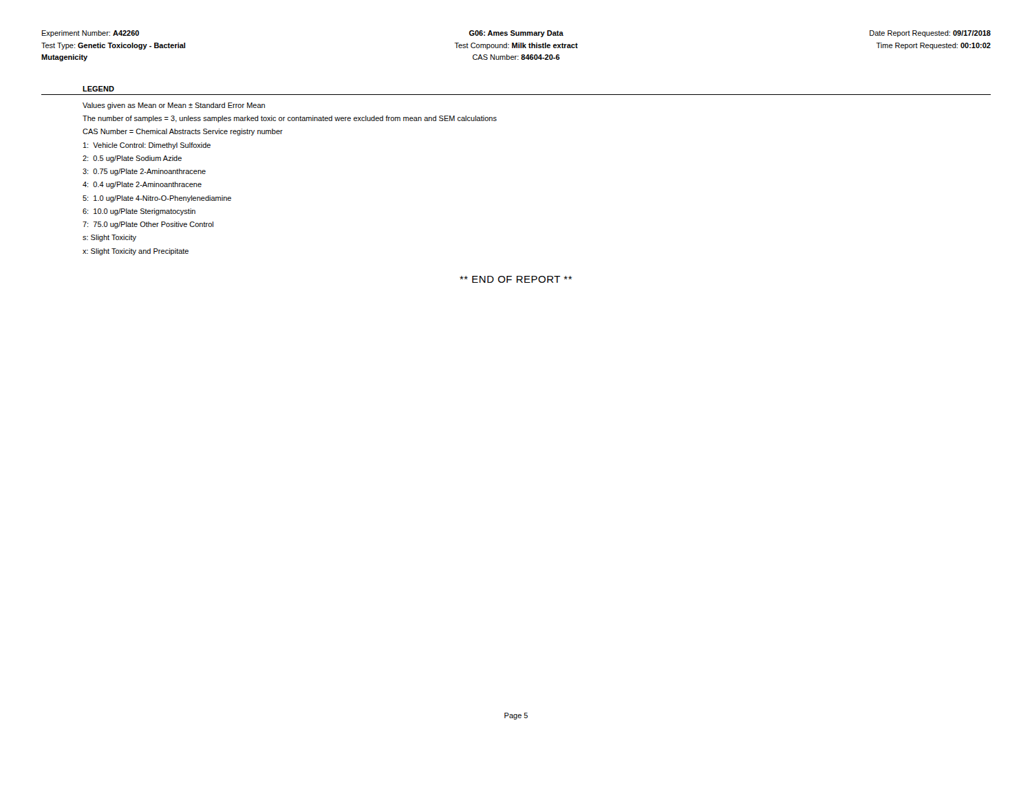| Experiment Number: A42260 | G06: Ames Summary Data | Date Report Requested: 09/17/2018 |
| Test Type: Genetic Toxicology - Bacterial | Test Compound: Milk thistle extract | Time Report Requested: 00:10:02 |
| Mutagenicity | CAS Number: 84604-20-6 | |
LEGEND
Values given as Mean or Mean ± Standard Error Mean
The number of samples = 3, unless samples marked toxic or contaminated were excluded from mean and SEM calculations
CAS Number = Chemical Abstracts Service registry number
1: Vehicle Control: Dimethyl Sulfoxide
2: 0.5 ug/Plate Sodium Azide
3: 0.75 ug/Plate 2-Aminoanthracene
4: 0.4 ug/Plate 2-Aminoanthracene
5: 1.0 ug/Plate 4-Nitro-O-Phenylenediamine
6: 10.0 ug/Plate Sterigmatocystin
7: 75.0 ug/Plate Other Positive Control
s: Slight Toxicity
x: Slight Toxicity and Precipitate
** END OF REPORT **
Page 5